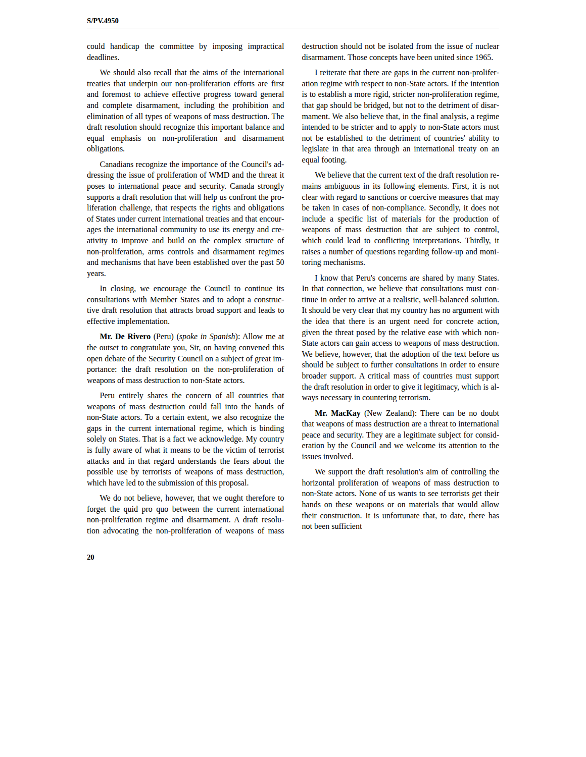S/PV.4950
could handicap the committee by imposing impractical deadlines.
We should also recall that the aims of the international treaties that underpin our non-proliferation efforts are first and foremost to achieve effective progress toward general and complete disarmament, including the prohibition and elimination of all types of weapons of mass destruction. The draft resolution should recognize this important balance and equal emphasis on non-proliferation and disarmament obligations.
Canadians recognize the importance of the Council's addressing the issue of proliferation of WMD and the threat it poses to international peace and security. Canada strongly supports a draft resolution that will help us confront the proliferation challenge, that respects the rights and obligations of States under current international treaties and that encourages the international community to use its energy and creativity to improve and build on the complex structure of non-proliferation, arms controls and disarmament regimes and mechanisms that have been established over the past 50 years.
In closing, we encourage the Council to continue its consultations with Member States and to adopt a constructive draft resolution that attracts broad support and leads to effective implementation.
Mr. De Rivero (Peru) (spoke in Spanish): Allow me at the outset to congratulate you, Sir, on having convened this open debate of the Security Council on a subject of great importance: the draft resolution on the non-proliferation of weapons of mass destruction to non-State actors.
Peru entirely shares the concern of all countries that weapons of mass destruction could fall into the hands of non-State actors. To a certain extent, we also recognize the gaps in the current international regime, which is binding solely on States. That is a fact we acknowledge. My country is fully aware of what it means to be the victim of terrorist attacks and in that regard understands the fears about the possible use by terrorists of weapons of mass destruction, which have led to the submission of this proposal.
We do not believe, however, that we ought therefore to forget the quid pro quo between the current international non-proliferation regime and disarmament. A draft resolution advocating the non-proliferation of weapons of mass destruction should not be isolated from the issue of nuclear disarmament. Those concepts have been united since 1965.
I reiterate that there are gaps in the current non-proliferation regime with respect to non-State actors. If the intention is to establish a more rigid, stricter non-proliferation regime, that gap should be bridged, but not to the detriment of disarmament. We also believe that, in the final analysis, a regime intended to be stricter and to apply to non-State actors must not be established to the detriment of countries' ability to legislate in that area through an international treaty on an equal footing.
We believe that the current text of the draft resolution remains ambiguous in its following elements. First, it is not clear with regard to sanctions or coercive measures that may be taken in cases of non-compliance. Secondly, it does not include a specific list of materials for the production of weapons of mass destruction that are subject to control, which could lead to conflicting interpretations. Thirdly, it raises a number of questions regarding follow-up and monitoring mechanisms.
I know that Peru's concerns are shared by many States. In that connection, we believe that consultations must continue in order to arrive at a realistic, well-balanced solution. It should be very clear that my country has no argument with the idea that there is an urgent need for concrete action, given the threat posed by the relative ease with which non-State actors can gain access to weapons of mass destruction. We believe, however, that the adoption of the text before us should be subject to further consultations in order to ensure broader support. A critical mass of countries must support the draft resolution in order to give it legitimacy, which is always necessary in countering terrorism.
Mr. MacKay (New Zealand): There can be no doubt that weapons of mass destruction are a threat to international peace and security. They are a legitimate subject for consideration by the Council and we welcome its attention to the issues involved.
We support the draft resolution's aim of controlling the horizontal proliferation of weapons of mass destruction to non-State actors. None of us wants to see terrorists get their hands on these weapons or on materials that would allow their construction. It is unfortunate that, to date, there has not been sufficient
20